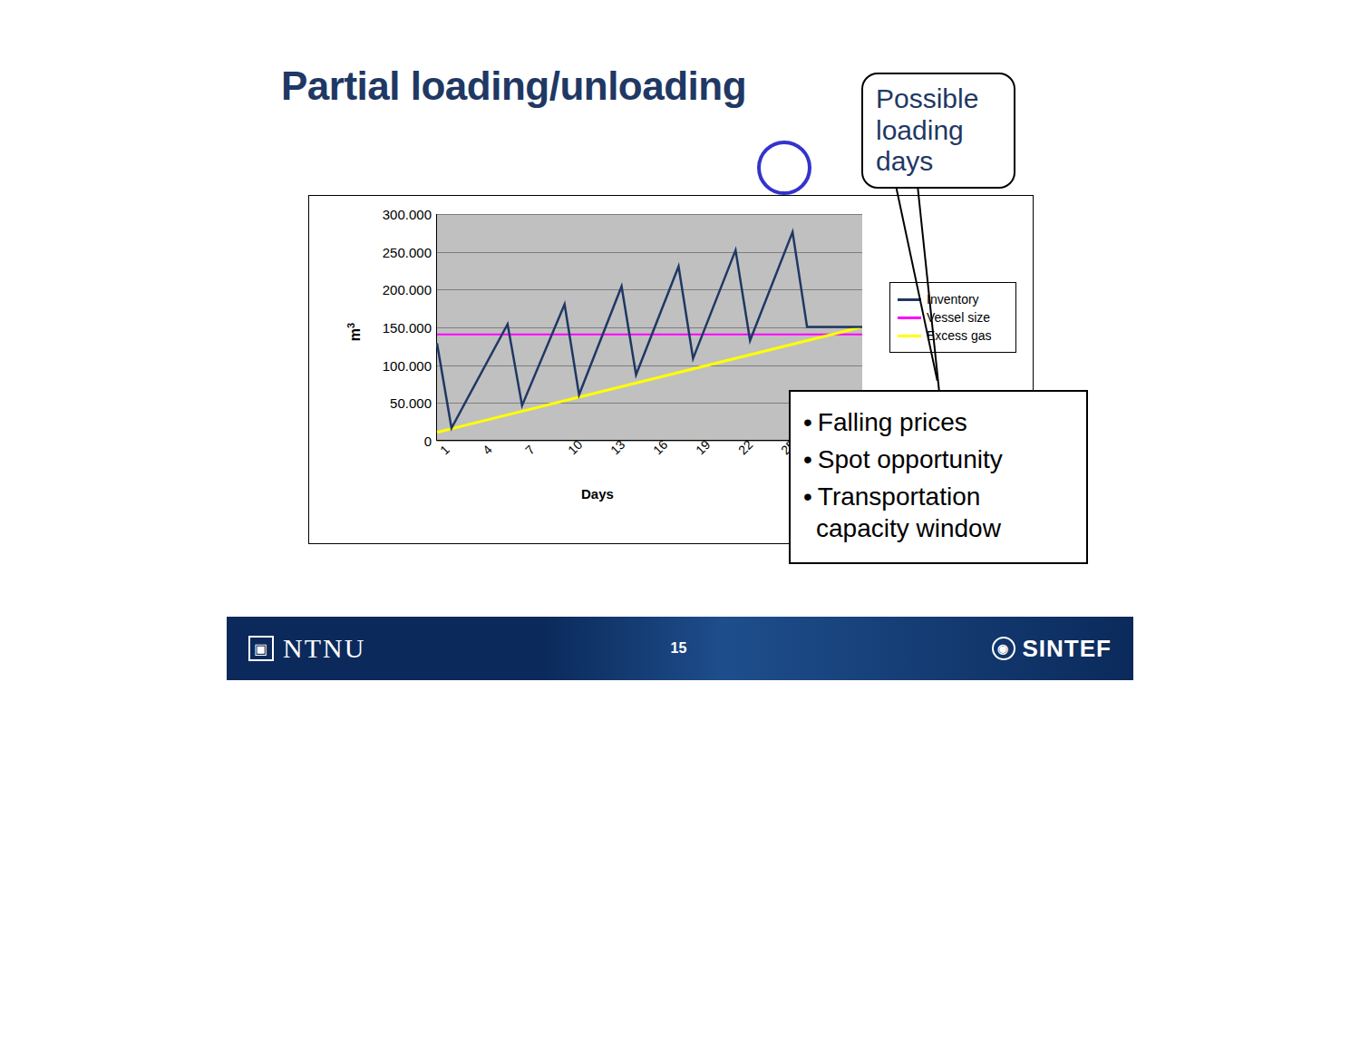Partial loading/unloading
Possible loading days
m3
300.000 250.000 200.000 150.000 100.000 50.000 0 1 4 7 10 13 16 19 22 25 28
Days
Inventory
Vessel size
Excess gas
Falling prices
Spot opportunity
Transportation capacity window
▣NTNU
15
◉SINTEF